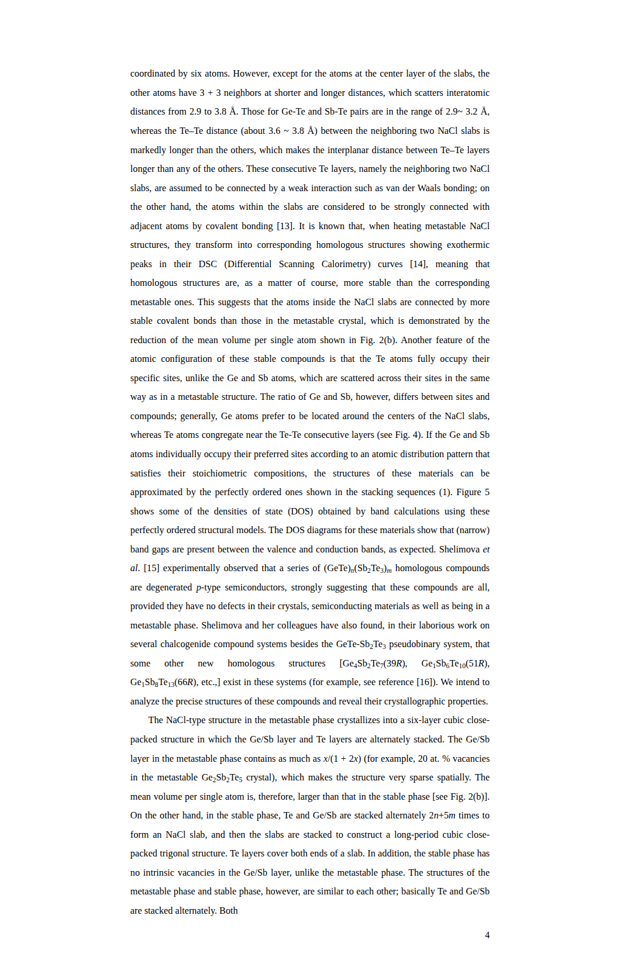coordinated by six atoms. However, except for the atoms at the center layer of the slabs, the other atoms have 3 + 3 neighbors at shorter and longer distances, which scatters interatomic distances from 2.9 to 3.8 Å. Those for Ge-Te and Sb-Te pairs are in the range of 2.9~ 3.2 Å, whereas the Te–Te distance (about 3.6 ~ 3.8 Å) between the neighboring two NaCl slabs is markedly longer than the others, which makes the interplanar distance between Te–Te layers longer than any of the others. These consecutive Te layers, namely the neighboring two NaCl slabs, are assumed to be connected by a weak interaction such as van der Waals bonding; on the other hand, the atoms within the slabs are considered to be strongly connected with adjacent atoms by covalent bonding [13]. It is known that, when heating metastable NaCl structures, they transform into corresponding homologous structures showing exothermic peaks in their DSC (Differential Scanning Calorimetry) curves [14], meaning that homologous structures are, as a matter of course, more stable than the corresponding metastable ones. This suggests that the atoms inside the NaCl slabs are connected by more stable covalent bonds than those in the metastable crystal, which is demonstrated by the reduction of the mean volume per single atom shown in Fig. 2(b). Another feature of the atomic configuration of these stable compounds is that the Te atoms fully occupy their specific sites, unlike the Ge and Sb atoms, which are scattered across their sites in the same way as in a metastable structure. The ratio of Ge and Sb, however, differs between sites and compounds; generally, Ge atoms prefer to be located around the centers of the NaCl slabs, whereas Te atoms congregate near the Te-Te consecutive layers (see Fig. 4). If the Ge and Sb atoms individually occupy their preferred sites according to an atomic distribution pattern that satisfies their stoichiometric compositions, the structures of these materials can be approximated by the perfectly ordered ones shown in the stacking sequences (1). Figure 5 shows some of the densities of state (DOS) obtained by band calculations using these perfectly ordered structural models. The DOS diagrams for these materials show that (narrow) band gaps are present between the valence and conduction bands, as expected. Shelimova et al. [15] experimentally observed that a series of (GeTe)n(Sb2Te3)m homologous compounds are degenerated p-type semiconductors, strongly suggesting that these compounds are all, provided they have no defects in their crystals, semiconducting materials as well as being in a metastable phase. Shelimova and her colleagues have also found, in their laborious work on several chalcogenide compound systems besides the GeTe-Sb2Te3 pseudobinary system, that some other new homologous structures [Ge4Sb2Te7(39R), Ge1Sb6Te10(51R), Ge1Sb8Te13(66R), etc.,] exist in these systems (for example, see reference [16]). We intend to analyze the precise structures of these compounds and reveal their crystallographic properties.
The NaCl-type structure in the metastable phase crystallizes into a six-layer cubic close-packed structure in which the Ge/Sb layer and Te layers are alternately stacked. The Ge/Sb layer in the metastable phase contains as much as x/(1 + 2x) (for example, 20 at. % vacancies in the metastable Ge2Sb2Te5 crystal), which makes the structure very sparse spatially. The mean volume per single atom is, therefore, larger than that in the stable phase [see Fig. 2(b)]. On the other hand, in the stable phase, Te and Ge/Sb are stacked alternately 2n+5m times to form an NaCl slab, and then the slabs are stacked to construct a long-period cubic close-packed trigonal structure. Te layers cover both ends of a slab. In addition, the stable phase has no intrinsic vacancies in the Ge/Sb layer, unlike the metastable phase. The structures of the metastable phase and stable phase, however, are similar to each other; basically Te and Ge/Sb are stacked alternately. Both
4